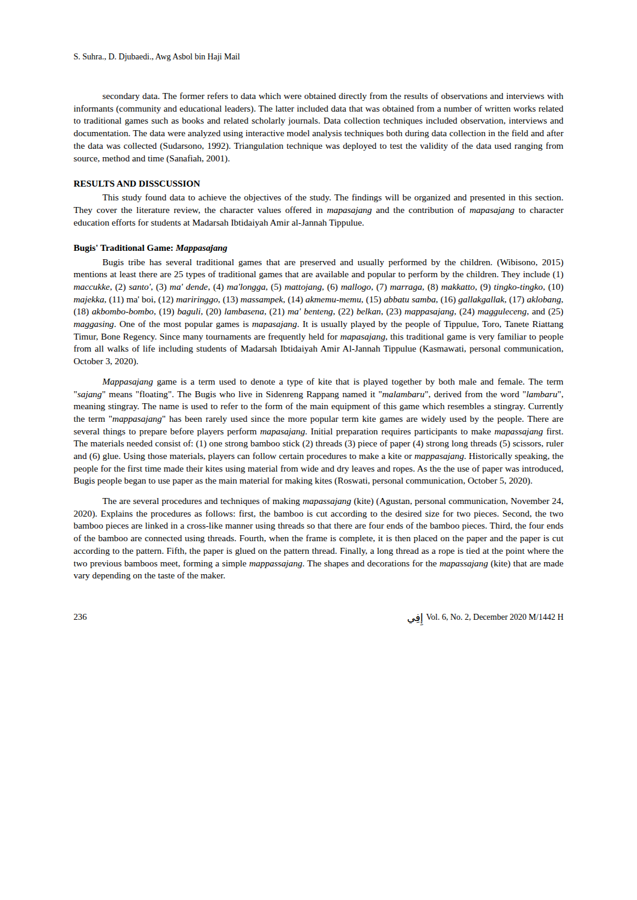S. Suhra., D. Djubaedi., Awg Asbol bin Haji Mail
secondary data. The former refers to data which were obtained directly from the results of observations and interviews with informants (community and educational leaders). The latter included data that was obtained from a number of written works related to traditional games such as books and related scholarly journals. Data collection techniques included observation, interviews and documentation. The data were analyzed using interactive model analysis techniques both during data collection in the field and after the data was collected (Sudarsono, 1992). Triangulation technique was deployed to test the validity of the data used ranging from source, method and time (Sanafiah, 2001).
Results and Disscussion
This study found data to achieve the objectives of the study. The findings will be organized and presented in this section. They cover the literature review, the character values offered in mapasajang and the contribution of mapasajang to character education efforts for students at Madarsah Ibtidaiyah Amir al-Jannah Tippulue.
Bugis' Traditional Game: Mappasajang
Bugis tribe has several traditional games that are preserved and usually performed by the children. (Wibisono, 2015) mentions at least there are 25 types of traditional games that are available and popular to perform by the children. They include (1) maccukke, (2) santo', (3) ma' dende, (4) ma'longga, (5) mattojang, (6) mallogo, (7) marraga, (8) makkatto, (9) tingko-tingko, (10) majekka, (11) ma' boi, (12) mariringgo, (13) massampek, (14) akmemu-memu, (15) abbatu samba, (16) gallakgallak, (17) aklobang, (18) akbombo-bombo, (19) baguli, (20) lambasena, (21) ma' benteng, (22) belkan, (23) mappasajang, (24) magguleceng, and (25) maggasing. One of the most popular games is mapasajang. It is usually played by the people of Tippulue, Toro, Tanete Riattang Timur, Bone Regency. Since many tournaments are frequently held for mapasajang, this traditional game is very familiar to people from all walks of life including students of Madarsah Ibtidaiyah Amir Al-Jannah Tippulue (Kasmawati, personal communication, October 3, 2020).
Mappasajang game is a term used to denote a type of kite that is played together by both male and female. The term "sajang" means "floating". The Bugis who live in Sidenreng Rappang named it "malambaru", derived from the word "lambaru", meaning stingray. The name is used to refer to the form of the main equipment of this game which resembles a stingray. Currently the term "mappasajang" has been rarely used since the more popular term kite games are widely used by the people. There are several things to prepare before players perform mapasajang. Initial preparation requires participants to make mapassajang first. The materials needed consist of: (1) one strong bamboo stick (2) threads (3) piece of paper (4) strong long threads (5) scissors, ruler and (6) glue. Using those materials, players can follow certain procedures to make a kite or mappasajang. Historically speaking, the people for the first time made their kites using material from wide and dry leaves and ropes. As the the use of paper was introduced, Bugis people began to use paper as the main material for making kites (Roswati, personal communication, October 5, 2020).
The are several procedures and techniques of making mapassajang (kite) (Agustan, personal communication, November 24, 2020). Explains the procedures as follows: first, the bamboo is cut according to the desired size for two pieces. Second, the two bamboo pieces are linked in a cross-like manner using threads so that there are four ends of the bamboo pieces. Third, the four ends of the bamboo are connected using threads. Fourth, when the frame is complete, it is then placed on the paper and the paper is cut according to the pattern. Fifth, the paper is glued on the pattern thread. Finally, a long thread as a rope is tied at the point where the two previous bamboos meet, forming a simple mappassajang. The shapes and decorations for the mapassajang (kite) that are made vary depending on the taste of the maker.
236
إِفِيVol. 6, No. 2, December 2020 M/1442 H